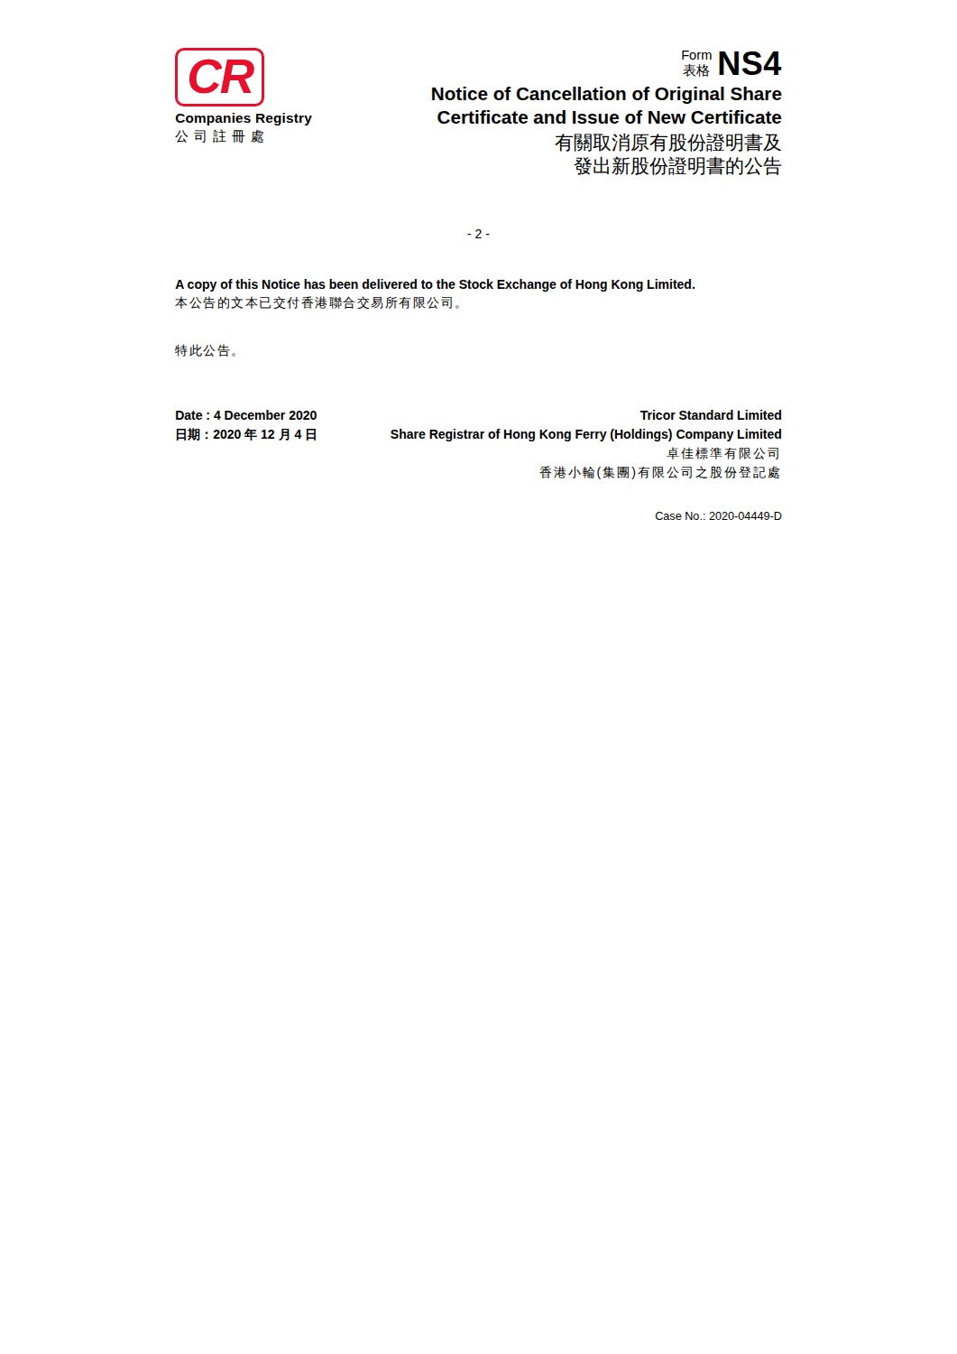CR
Companies Registry
公司註冊處
Form 表格
NS4
Notice of Cancellation of Original Share
Certificate and Issue of New Certificate
有關取消原有股份證明書及
發出新股份證明書的公告
- 2 -
A copy of this Notice has been delivered to the Stock Exchange of Hong Kong Limited. 本公告的文本已交付香港聯合交易所有限公司。
特此公告。
Date : 4 December 2020 日期：2020 年 12 月 4 日
Tricor Standard Limited Share Registrar of Hong Kong Ferry (Holdings) Company Limited 卓佳標準有限公司 香港小輪(集團)有限公司之股份登記處
Case No.: 2020-04449-D